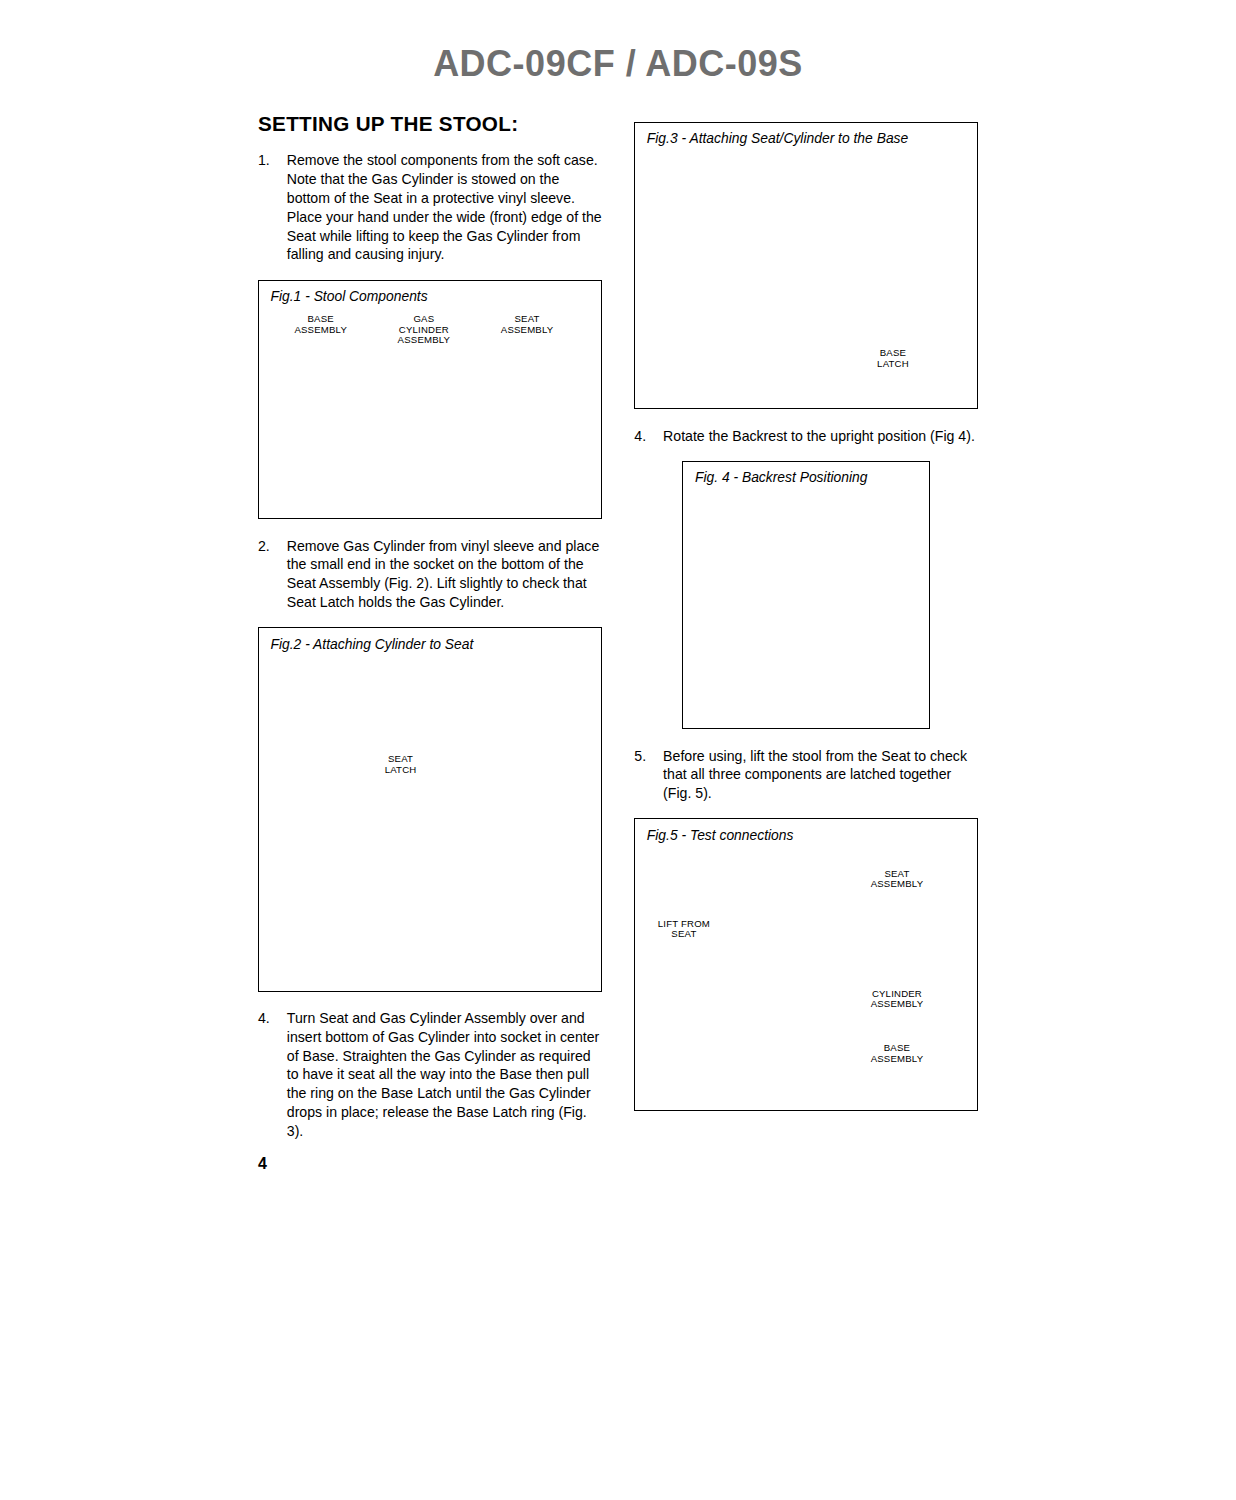ADC-09CF / ADC-09S
SETTING UP THE STOOL:
Remove the stool components from the soft case. Note that the Gas Cylinder is stowed on the bottom of the Seat in a protective vinyl sleeve. Place your hand under the wide (front) edge of the Seat while lifting to keep the Gas Cylinder from falling and causing injury.
Fig.1 - Stool Components
BASE ASSEMBLY
GAS CYLINDER ASSEMBLY
SEAT ASSEMBLY
Remove Gas Cylinder from vinyl sleeve and place the small end in the socket on the bottom of the Seat Assembly (Fig. 2). Lift slightly to check that Seat Latch holds the Gas Cylinder.
Fig.2 - Attaching Cylinder to Seat
SEAT LATCH
Turn Seat and Gas Cylinder Assembly over and insert bottom of Gas Cylinder into socket in center of Base. Straighten the Gas Cylinder as required to have it seat all the way into the Base then pull the ring on the Base Latch until the Gas Cylinder drops in place; release the Base Latch ring (Fig. 3).
Fig.3 - Attaching Seat/Cylinder to the Base
BASE LATCH
Rotate the Backrest to the upright position (Fig 4).
Fig. 4 - Backrest Positioning
Before using, lift the stool from the Seat to check that all three components are latched together (Fig. 5).
Fig.5 - Test connections
SEAT ASSEMBLY
LIFT FROM SEAT
CYLINDER ASSEMBLY
BASE ASSEMBLY
4